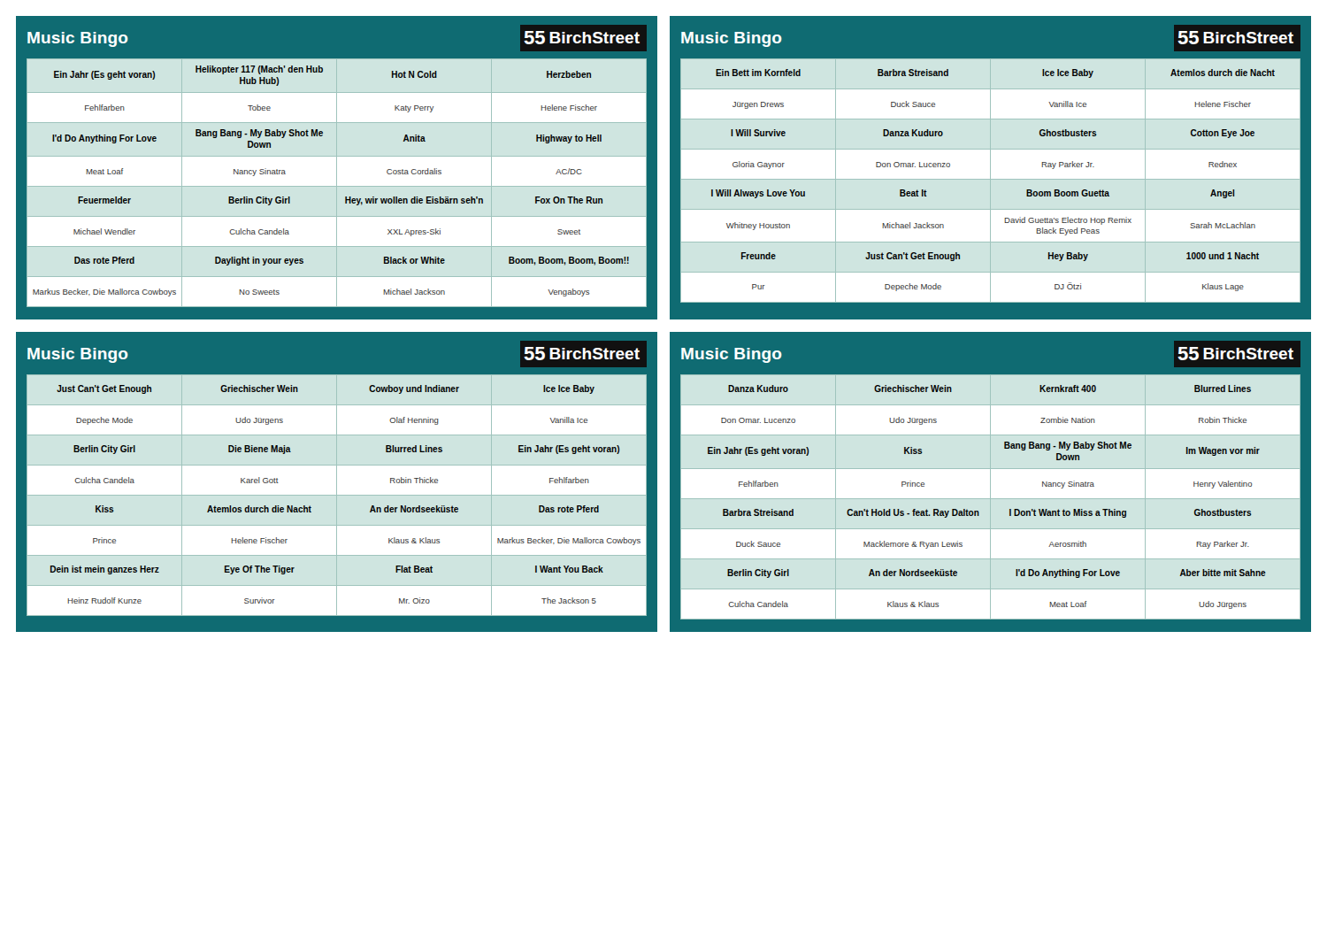Music Bingo
55 BirchStreet
| Ein Jahr (Es geht voran) | Helikopter 117 (Mach' den Hub Hub Hub) | Hot N Cold | Herzbeben |
| Fehlfarben | Tobee | Katy Perry | Helene Fischer |
| I'd Do Anything For Love | Bang Bang - My Baby Shot Me Down | Anita | Highway to Hell |
| Meat Loaf | Nancy Sinatra | Costa Cordalis | AC/DC |
| Feuermelder | Berlin City Girl | Hey, wir wollen die Eisbärn seh'n | Fox On The Run |
| Michael Wendler | Culcha Candela | XXL Apres-Ski | Sweet |
| Das rote Pferd | Daylight in your eyes | Black or White | Boom, Boom, Boom, Boom!! |
| Markus Becker, Die Mallorca Cowboys | No Sweets | Michael Jackson | Vengaboys |
Music Bingo
55 BirchStreet
| Ein Bett im Kornfeld | Barbra Streisand | Ice Ice Baby | Atemlos durch die Nacht |
| Jürgen Drews | Duck Sauce | Vanilla Ice | Helene Fischer |
| I Will Survive | Danza Kuduro | Ghostbusters | Cotton Eye Joe |
| Gloria Gaynor | Don Omar. Lucenzo | Ray Parker Jr. | Rednex |
| I Will Always Love You | Beat It | Boom Boom Guetta | Angel |
| Whitney Houston | Michael Jackson | David Guetta's Electro Hop Remix Black Eyed Peas | Sarah McLachlan |
| Freunde | Just Can't Get Enough | Hey Baby | 1000 und 1 Nacht |
| Pur | Depeche Mode | DJ Ötzi | Klaus Lage |
Music Bingo
55 BirchStreet
| Just Can't Get Enough | Griechischer Wein | Cowboy und Indianer | Ice Ice Baby |
| Depeche Mode | Udo Jürgens | Olaf Henning | Vanilla Ice |
| Berlin City Girl | Die Biene Maja | Blurred Lines | Ein Jahr (Es geht voran) |
| Culcha Candela | Karel Gott | Robin Thicke | Fehlfarben |
| Kiss | Atemlos durch die Nacht | An der Nordseeküste | Das rote Pferd |
| Prince | Helene Fischer | Klaus & Klaus | Markus Becker, Die Mallorca Cowboys |
| Dein ist mein ganzes Herz | Eye Of The Tiger | Flat Beat | I Want You Back |
| Heinz Rudolf Kunze | Survivor | Mr. Oizo | The Jackson 5 |
Music Bingo
55 BirchStreet
| Danza Kuduro | Griechischer Wein | Kernkraft 400 | Blurred Lines |
| Don Omar. Lucenzo | Udo Jürgens | Zombie Nation | Robin Thicke |
| Ein Jahr (Es geht voran) | Kiss | Bang Bang - My Baby Shot Me Down | Im Wagen vor mir |
| Fehlfarben | Prince | Nancy Sinatra | Henry Valentino |
| Barbra Streisand | Can't Hold Us - feat. Ray Dalton | I Don't Want to Miss a Thing | Ghostbusters |
| Duck Sauce | Macklemore & Ryan Lewis | Aerosmith | Ray Parker Jr. |
| Berlin City Girl | An der Nordseeküste | I'd Do Anything For Love | Aber bitte mit Sahne |
| Culcha Candela | Klaus & Klaus | Meat Loaf | Udo Jürgens |